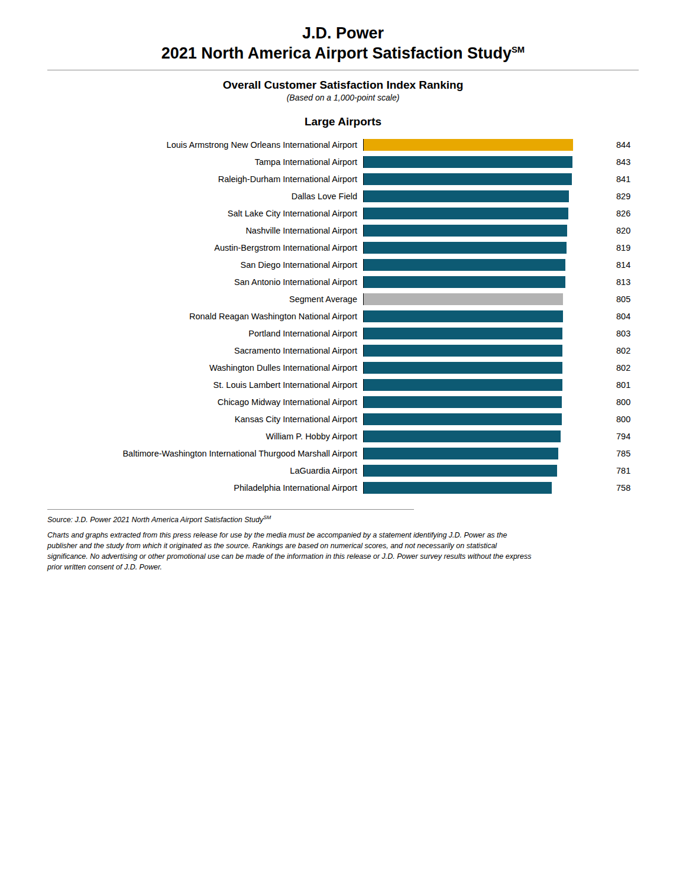J.D. Power
2021 North America Airport Satisfaction StudySM
Overall Customer Satisfaction Index Ranking
(Based on a 1,000-point scale)
Large Airports
Louis Armstrong New Orleans International Airport
844
Tampa International Airport
843
Raleigh-Durham International Airport
841
Dallas Love Field
829
Salt Lake City International Airport
826
Nashville International Airport
820
Austin-Bergstrom International Airport
819
San Diego International Airport
814
San Antonio International Airport
813
Segment Average
805
Ronald Reagan Washington National Airport
804
Portland International Airport
803
Sacramento International Airport
802
Washington Dulles International Airport
802
St. Louis Lambert International Airport
801
Chicago Midway International Airport
800
Kansas City International Airport
800
William P. Hobby Airport
794
Baltimore-Washington International Thurgood Marshall Airport
785
LaGuardia Airport
781
Philadelphia International Airport
758
Source: J.D. Power 2021 North America Airport Satisfaction StudySM
Charts and graphs extracted from this press release for use by the media must be accompanied by a statement identifying J.D. Power as the publisher and the study from which it originated as the source. Rankings are based on numerical scores, and not necessarily on statistical significance. No advertising or other promotional use can be made of the information in this release or J.D. Power survey results without the express prior written consent of J.D. Power.